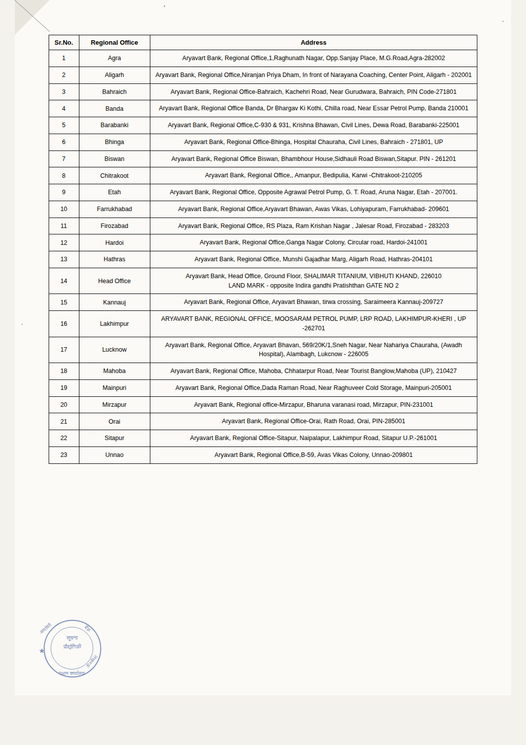'
.
.
| Sr.No. | Regional Office | Address |
| --- | --- | --- |
| 1 | Agra | Aryavart Bank, Regional Office,1,Raghunath Nagar, Opp.Sanjay Place, M.G.Road,Agra-282002 |
| 2 | Aligarh | Aryavart Bank, Regional Office,Niranjan Priya Dham, In front of Narayana Coaching, Center Point, Aligarh - 202001 |
| 3 | Bahraich | Aryavart Bank, Regional Office-Bahraich, Kachehri Road, Near Gurudwara, Bahraich, PIN Code-271801 |
| 4 | Banda | Aryavart Bank, Regional Office Banda, Dr Bhargav Ki Kothi, Chilla road, Near Essar Petrol Pump, Banda 210001 |
| 5 | Barabanki | Aryavart Bank, Regional Office,C-930 & 931, Krishna Bhawan, Civil Lines, Dewa Road, Barabanki-225001 |
| 6 | Bhinga | Aryavart Bank, Regional Office-Bhinga, Hospital Chauraha, Civil Lines, Bahraich - 271801, UP |
| 7 | Biswan | Aryavart Bank, Regional Office Biswan, Bhambhour House,Sidhauli Road Biswan,Sitapur. PIN - 261201 |
| 8 | Chitrakoot | Aryavart Bank, Regional Office,, Amanpur, Bedipulia, Karwi -Chitrakoot-210205 |
| 9 | Etah | Aryavart Bank, Regional Office, Opposite Agrawal Petrol Pump, G. T. Road, Aruna Nagar, Etah - 207001. |
| 10 | Farrukhabad | Aryavart Bank, Regional Office,Aryavart Bhawan, Awas Vikas, Lohiyapuram, Farrukhabad- 209601 |
| 11 | Firozabad | Aryavart Bank, Regional Office, RS Plaza, Ram Krishan Nagar , Jalesar Road, Firozabad - 283203 |
| 12 | Hardoi | Aryavart Bank, Regional Office,Ganga Nagar Colony, Circular road, Hardoi-241001 |
| 13 | Hathras | Aryavart Bank, Regional Office, Munshi Gajadhar Marg, Aligarh Road, Hathras-204101 |
| 14 | Head Office | Aryavart Bank, Head Office, Ground Floor, SHALIMAR TITANIUM, VIBHUTI KHAND, 226010 LAND MARK - opposite Indira gandhi Pratishthan GATE NO 2 |
| 15 | Kannauj | Aryavart Bank, Regional Office, Aryavart Bhawan, tirwa crossing, Saraimeera Kannauj-209727 |
| 16 | Lakhimpur | ARYAVART BANK, REGIONAL OFFICE, MOOSARAM PETROL PUMP, LRP ROAD, LAKHIMPUR-KHERI , UP -262701 |
| 17 | Lucknow | Aryavart Bank, Regional Office, Aryavart Bhavan, 569/20K/1,Sneh Nagar, Near Nahariya Chauraha, (Awadh Hospital), Alambagh, Lukcnow - 226005 |
| 18 | Mahoba | Aryavart Bank, Regional Office, Mahoba, Chhatarpur Road, Near Tourist Banglow,Mahoba (UP), 210427 |
| 19 | Mainpuri | Aryavart Bank, Regional Office,Dada Raman Road, Near Raghuveer Cold Storage, Mainpuri-205001 |
| 20 | Mirzapur | Aryavart Bank, Regional office-Mirzapur, Bharuna varanasi road, Mirzapur, PIN-231001 |
| 21 | Orai | Aryavart Bank, Regional Office-Orai, Rath Road, Orai, PIN-285001 |
| 22 | Sitapur | Aryavart Bank, Regional Office-Sitapur, Naipalapur, Lakhimpur Road, Sitapur U.P.-261001 |
| 23 | Unnao | Aryavart Bank, Regional Office,B-59, Avas Vikas Colony, Unnao-209801 |
सूचना
प्रौद्योगिकी
प्रधान कार्यालय
आर्यावर्त
बैंक
लखनऊ
★